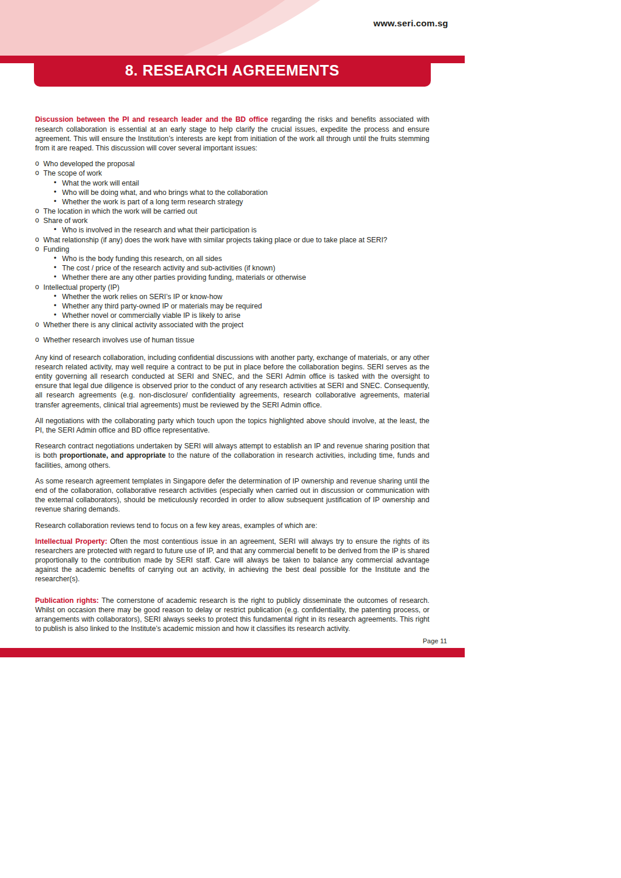www.seri.com.sg
8. RESEARCH AGREEMENTS
Discussion between the PI and research leader and the BD office regarding the risks and benefits associated with research collaboration is essential at an early stage to help clarify the crucial issues, expedite the process and ensure agreement. This will ensure the Institution’s interests are kept from initiation of the work all through until the fruits stemming from it are reaped. This discussion will cover several important issues:
Who developed the proposal
The scope of work
What the work will entail
Who will be doing what, and who brings what to the collaboration
Whether the work is part of a long term research strategy
The location in which the work will be carried out
Share of work
Who is involved in the research and what their participation is
What relationship (if any) does the work have with similar projects taking place or due to take place at SERI?
Funding
Who is the body funding this research, on all sides
The cost / price of the research activity and sub-activities (if known)
Whether there are any other parties providing funding, materials or otherwise
Intellectual property (IP)
Whether the work relies on SERI’s IP or know-how
Whether any third party-owned IP or materials may be required
Whether novel or commercially viable IP is likely to arise
Whether there is any clinical activity associated with the project
Whether research involves use of human tissue
Any kind of research collaboration, including confidential discussions with another party, exchange of materials, or any other research related activity, may well require a contract to be put in place before the collaboration begins. SERI serves as the entity governing all research conducted at SERI and SNEC, and the SERI Admin office is tasked with the oversight to ensure that legal due diligence is observed prior to the conduct of any research activities at SERI and SNEC. Consequently, all research agreements (e.g. non-disclosure/ confidentiality agreements, research collaborative agreements, material transfer agreements, clinical trial agreements) must be reviewed by the SERI Admin office.
All negotiations with the collaborating party which touch upon the topics highlighted above should involve, at the least, the PI, the SERI Admin office and BD office representative.
Research contract negotiations undertaken by SERI will always attempt to establish an IP and revenue sharing position that is both proportionate, and appropriate to the nature of the collaboration in research activities, including time, funds and facilities, among others.
As some research agreement templates in Singapore defer the determination of IP ownership and revenue sharing until the end of the collaboration, collaborative research activities (especially when carried out in discussion or communication with the external collaborators), should be meticulously recorded in order to allow subsequent justification of IP ownership and revenue sharing demands.
Research collaboration reviews tend to focus on a few key areas, examples of which are:
Intellectual Property: Often the most contentious issue in an agreement, SERI will always try to ensure the rights of its researchers are protected with regard to future use of IP, and that any commercial benefit to be derived from the IP is shared proportionally to the contribution made by SERI staff. Care will always be taken to balance any commercial advantage against the academic benefits of carrying out an activity, in achieving the best deal possible for the Institute and the researcher(s).
Publication rights: The cornerstone of academic research is the right to publicly disseminate the outcomes of research. Whilst on occasion there may be good reason to delay or restrict publication (e.g. confidentiality, the patenting process, or arrangements with collaborators), SERI always seeks to protect this fundamental right in its research agreements. This right to publish is also linked to the Institute’s academic mission and how it classifies its research activity.
Page 11